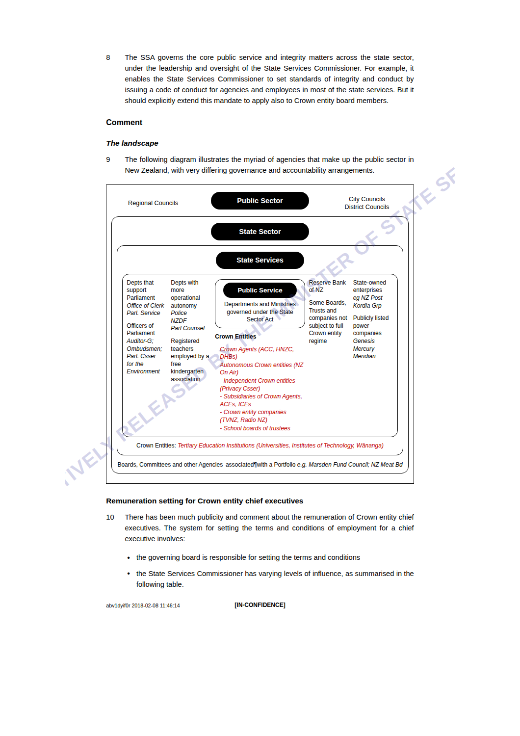PROACTIVELY RELEASED BY THE MINISTER OF STATE SERVICES
8
The SSA governs the core public service and integrity matters across the state sector, under the leadership and oversight of the State Services Commissioner. For example, it enables the State Services Commissioner to set standards of integrity and conduct by issuing a code of conduct for agencies and employees in most of the state services. But it should explicitly extend this mandate to apply also to Crown entity board members.
Comment
The landscape
9
The following diagram illustrates the myriad of agencies that make up the public sector in New Zealand, with very differing governance and accountability arrangements.
Regional Councils
Public Sector
City Councils
District Councils
State Sector
State Services
Depts that support Parliament
Office of Clerk
Parl. Service
Officers of Parliament
Auditor-G;
Ombudsmen;
Parl. Csser
for the
Environment
Depts with more operational autonomy
Police
NZDF
Parl Counsel
Registered teachers employed by a free kindergarten association
Public Service
Departments and Ministries governed under the State Sector Act
Crown Entities
Crown Agents (ACC, HNZC, DHBs)
Autonomous Crown entities (NZ On Air)
- Independent Crown entities (Privacy Csser)
- Subsidiaries of Crown Agents, ACEs, ICEs
- Crown entity companies (TVNZ, Radio NZ)
- School boards of trustees
Reserve Bank of NZ
Some Boards, Trusts and companies not subject to full Crown entity regime
State-owned enterprises
eg NZ Post
Kordia Grp
Publicly listed power companies
Genesis
Mercury
Meridian
Crown Entities: Tertiary Education Institutions (Universities, Institutes of Technology, Wānanga)
Boards, Committees and other Agencies  associated¶with a Portfolio e.g. Marsden Fund Council; NZ Meat Bd
Remuneration setting for Crown entity chief executives
10
There has been much publicity and comment about the remuneration of Crown entity chief executives. The system for setting the terms and conditions of employment for a chief executive involves:
the governing board is responsible for setting the terms and conditions
the State Services Commissioner has varying levels of influence, as summarised in the following table.
abv1dyif0r 2018-02-08 11:46:14
[IN-CONFIDENCE]